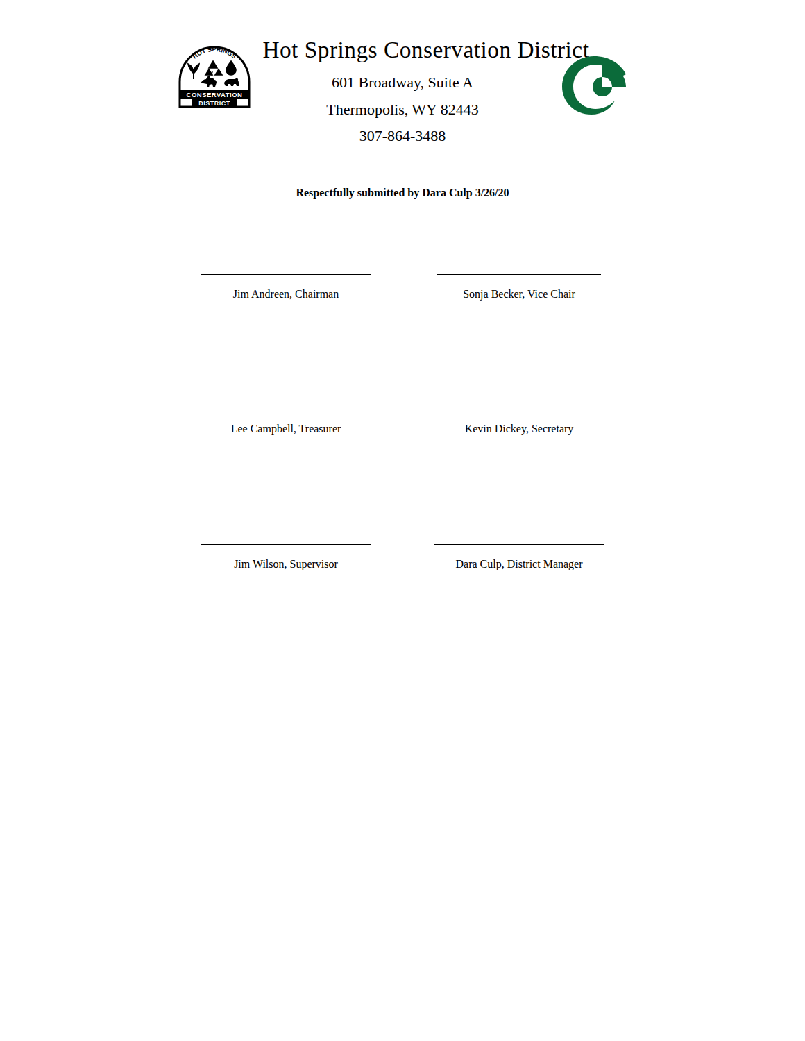HOT SPRINGS CONSERVATION DISTRICT
Hot Springs Conservation District
601 Broadway, Suite A
Thermopolis, WY 82443
307-864-3488
Respectfully submitted by Dara Culp 3/26/20
| Jim Andreen, Chairman | Sonja Becker, Vice Chair |
| Lee Campbell, Treasurer | Kevin Dickey, Secretary |
| Jim Wilson, Supervisor | Dara Culp, District Manager |